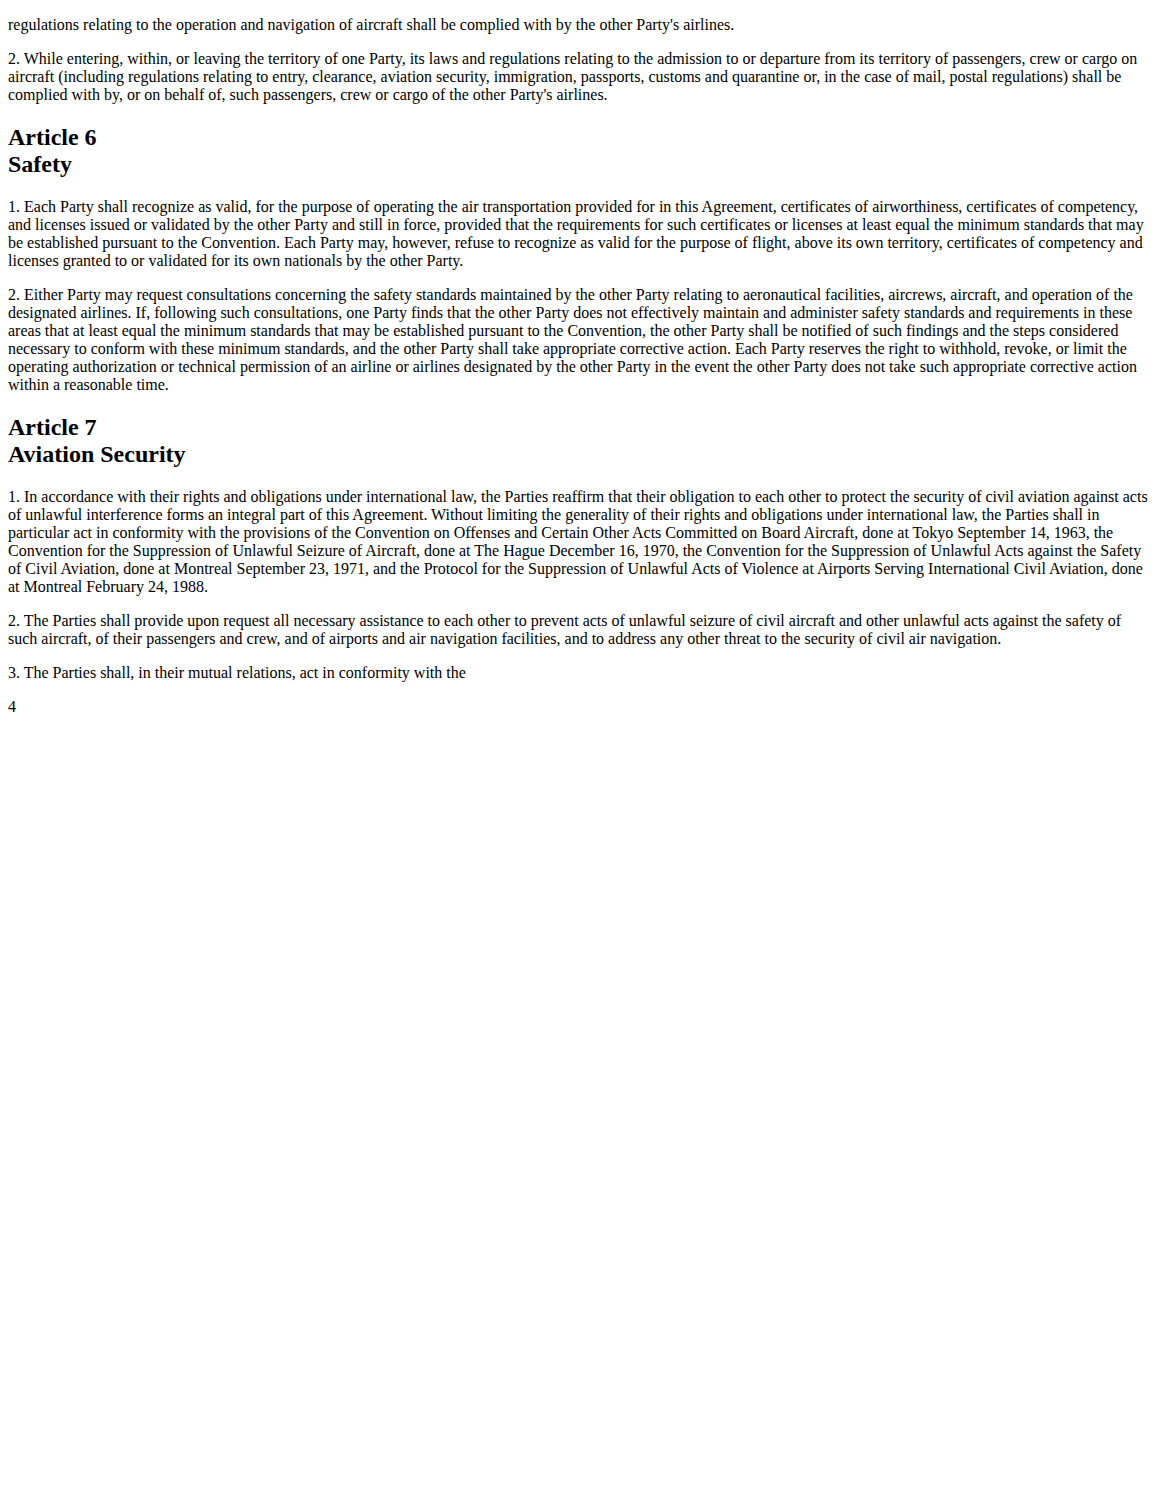regulations relating to the operation and navigation of aircraft shall be complied with by the other Party's airlines.
2. While entering, within, or leaving the territory of one Party, its laws and regulations relating to the admission to or departure from its territory of passengers, crew or cargo on aircraft (including regulations relating to entry, clearance, aviation security, immigration, passports, customs and quarantine or, in the case of mail, postal regulations) shall be complied with by, or on behalf of, such passengers, crew or cargo of the other Party's airlines.
Article 6
Safety
1. Each Party shall recognize as valid, for the purpose of operating the air transportation provided for in this Agreement, certificates of airworthiness, certificates of competency, and licenses issued or validated by the other Party and still in force, provided that the requirements for such certificates or licenses at least equal the minimum standards that may be established pursuant to the Convention. Each Party may, however, refuse to recognize as valid for the purpose of flight, above its own territory, certificates of competency and licenses granted to or validated for its own nationals by the other Party.
2. Either Party may request consultations concerning the safety standards maintained by the other Party relating to aeronautical facilities, aircrews, aircraft, and operation of the designated airlines. If, following such consultations, one Party finds that the other Party does not effectively maintain and administer safety standards and requirements in these areas that at least equal the minimum standards that may be established pursuant to the Convention, the other Party shall be notified of such findings and the steps considered necessary to conform with these minimum standards, and the other Party shall take appropriate corrective action. Each Party reserves the right to withhold, revoke, or limit the operating authorization or technical permission of an airline or airlines designated by the other Party in the event the other Party does not take such appropriate corrective action within a reasonable time.
Article 7
Aviation Security
1. In accordance with their rights and obligations under international law, the Parties reaffirm that their obligation to each other to protect the security of civil aviation against acts of unlawful interference forms an integral part of this Agreement. Without limiting the generality of their rights and obligations under international law, the Parties shall in particular act in conformity with the provisions of the Convention on Offenses and Certain Other Acts Committed on Board Aircraft, done at Tokyo September 14, 1963, the Convention for the Suppression of Unlawful Seizure of Aircraft, done at The Hague December 16, 1970, the Convention for the Suppression of Unlawful Acts against the Safety of Civil Aviation, done at Montreal September 23, 1971, and the Protocol for the Suppression of Unlawful Acts of Violence at Airports Serving International Civil Aviation, done at Montreal February 24, 1988.
2. The Parties shall provide upon request all necessary assistance to each other to prevent acts of unlawful seizure of civil aircraft and other unlawful acts against the safety of such aircraft, of their passengers and crew, and of airports and air navigation facilities, and to address any other threat to the security of civil air navigation.
3. The Parties shall, in their mutual relations, act in conformity with the
4